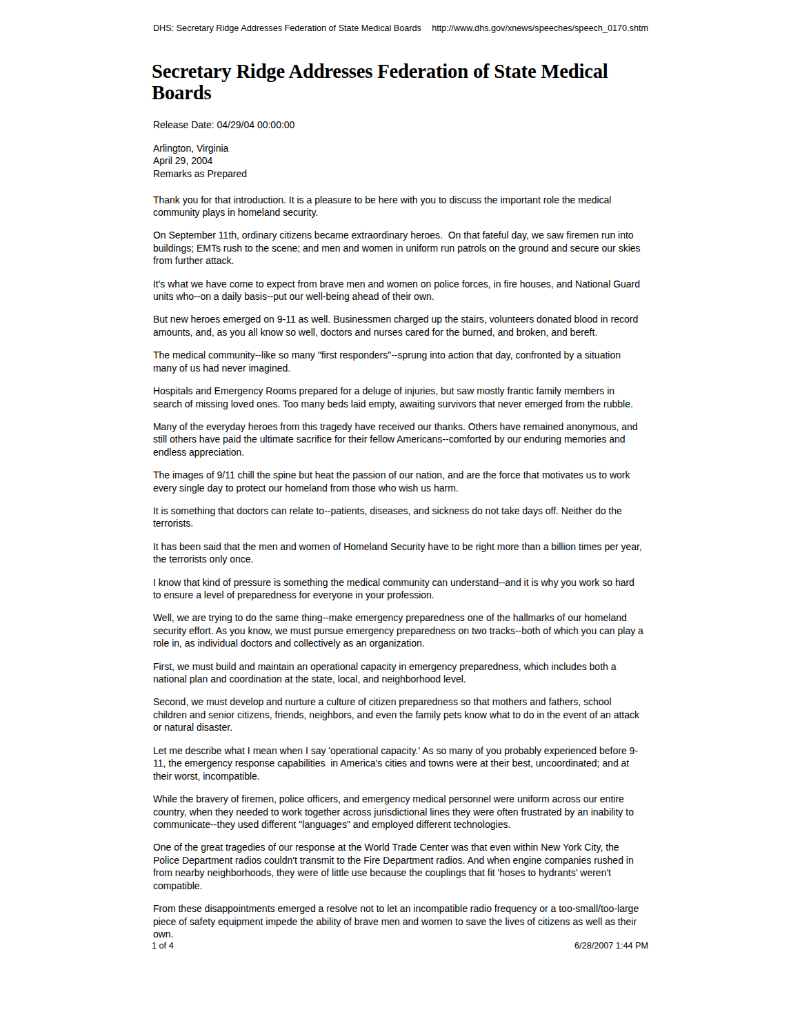DHS: Secretary Ridge Addresses Federation of State Medical Boards
http://www.dhs.gov/xnews/speeches/speech_0170.shtm
Secretary Ridge Addresses Federation of State Medical Boards
Release Date: 04/29/04 00:00:00
Arlington, Virginia
April 29, 2004
Remarks as Prepared
Thank you for that introduction. It is a pleasure to be here with you to discuss the important role the medical community plays in homeland security.
On September 11th, ordinary citizens became extraordinary heroes. On that fateful day, we saw firemen run into buildings; EMTs rush to the scene; and men and women in uniform run patrols on the ground and secure our skies from further attack.
It's what we have come to expect from brave men and women on police forces, in fire houses, and National Guard units who--on a daily basis--put our well-being ahead of their own.
But new heroes emerged on 9-11 as well. Businessmen charged up the stairs, volunteers donated blood in record amounts, and, as you all know so well, doctors and nurses cared for the burned, and broken, and bereft.
The medical community--like so many "first responders"--sprung into action that day, confronted by a situation many of us had never imagined.
Hospitals and Emergency Rooms prepared for a deluge of injuries, but saw mostly frantic family members in search of missing loved ones. Too many beds laid empty, awaiting survivors that never emerged from the rubble.
Many of the everyday heroes from this tragedy have received our thanks. Others have remained anonymous, and still others have paid the ultimate sacrifice for their fellow Americans--comforted by our enduring memories and endless appreciation.
The images of 9/11 chill the spine but heat the passion of our nation, and are the force that motivates us to work every single day to protect our homeland from those who wish us harm.
It is something that doctors can relate to--patients, diseases, and sickness do not take days off. Neither do the terrorists.
It has been said that the men and women of Homeland Security have to be right more than a billion times per year, the terrorists only once.
I know that kind of pressure is something the medical community can understand--and it is why you work so hard to ensure a level of preparedness for everyone in your profession.
Well, we are trying to do the same thing--make emergency preparedness one of the hallmarks of our homeland security effort. As you know, we must pursue emergency preparedness on two tracks--both of which you can play a role in, as individual doctors and collectively as an organization.
First, we must build and maintain an operational capacity in emergency preparedness, which includes both a national plan and coordination at the state, local, and neighborhood level.
Second, we must develop and nurture a culture of citizen preparedness so that mothers and fathers, school children and senior citizens, friends, neighbors, and even the family pets know what to do in the event of an attack or natural disaster.
Let me describe what I mean when I say 'operational capacity.' As so many of you probably experienced before 9-11, the emergency response capabilities in America's cities and towns were at their best, uncoordinated; and at their worst, incompatible.
While the bravery of firemen, police officers, and emergency medical personnel were uniform across our entire country, when they needed to work together across jurisdictional lines they were often frustrated by an inability to communicate--they used different "languages" and employed different technologies.
One of the great tragedies of our response at the World Trade Center was that even within New York City, the Police Department radios couldn't transmit to the Fire Department radios. And when engine companies rushed in from nearby neighborhoods, they were of little use because the couplings that fit 'hoses to hydrants' weren't compatible.
From these disappointments emerged a resolve not to let an incompatible radio frequency or a too-small/too-large piece of safety equipment impede the ability of brave men and women to save the lives of citizens as well as their own.
1 of 4
6/28/2007 1:44 PM